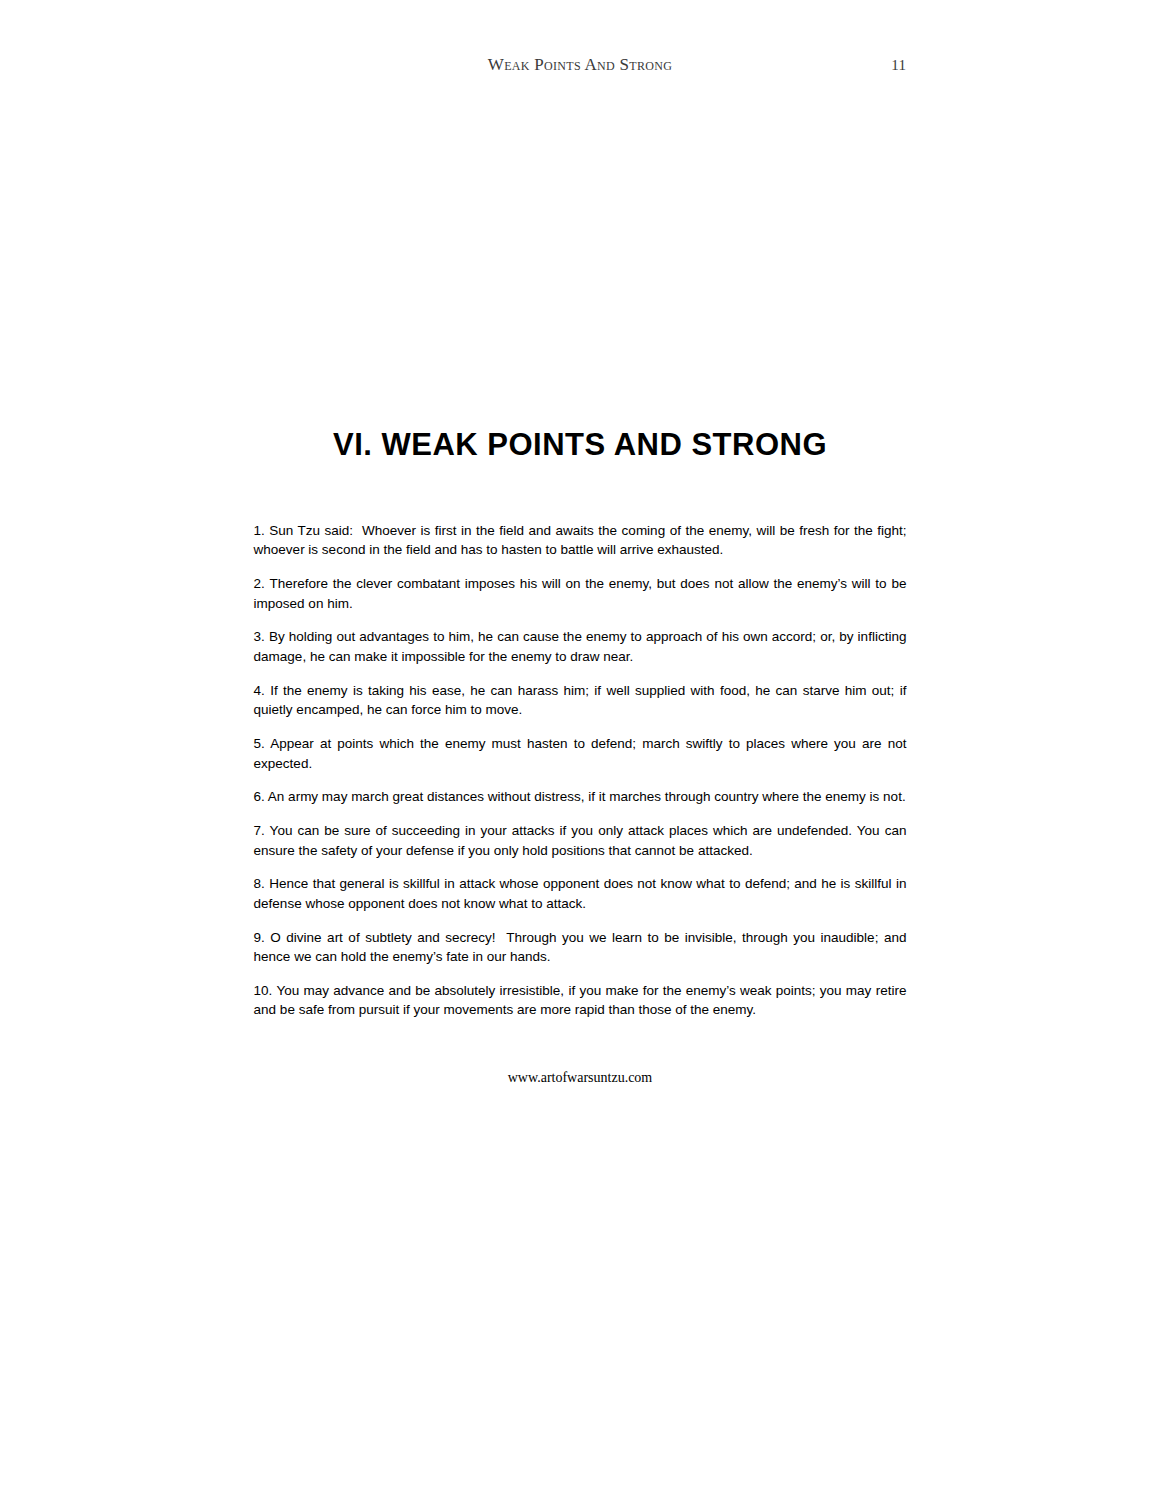Weak Points And Strong 11
VI. WEAK POINTS AND STRONG
1. Sun Tzu said: Whoever is first in the field and awaits the coming of the enemy, will be fresh for the fight; whoever is second in the field and has to hasten to battle will arrive exhausted.
2. Therefore the clever combatant imposes his will on the enemy, but does not allow the enemy’s will to be imposed on him.
3. By holding out advantages to him, he can cause the enemy to approach of his own accord; or, by inflicting damage, he can make it impossible for the enemy to draw near.
4. If the enemy is taking his ease, he can harass him; if well supplied with food, he can starve him out; if quietly encamped, he can force him to move.
5. Appear at points which the enemy must hasten to defend; march swiftly to places where you are not expected.
6. An army may march great distances without distress, if it marches through country where the enemy is not.
7. You can be sure of succeeding in your attacks if you only attack places which are undefended. You can ensure the safety of your defense if you only hold positions that cannot be attacked.
8. Hence that general is skillful in attack whose opponent does not know what to defend; and he is skillful in defense whose opponent does not know what to attack.
9. O divine art of subtlety and secrecy! Through you we learn to be invisible, through you inaudible; and hence we can hold the enemy’s fate in our hands.
10. You may advance and be absolutely irresistible, if you make for the enemy’s weak points; you may retire and be safe from pursuit if your movements are more rapid than those of the enemy.
www.artofwarsuntzu.com